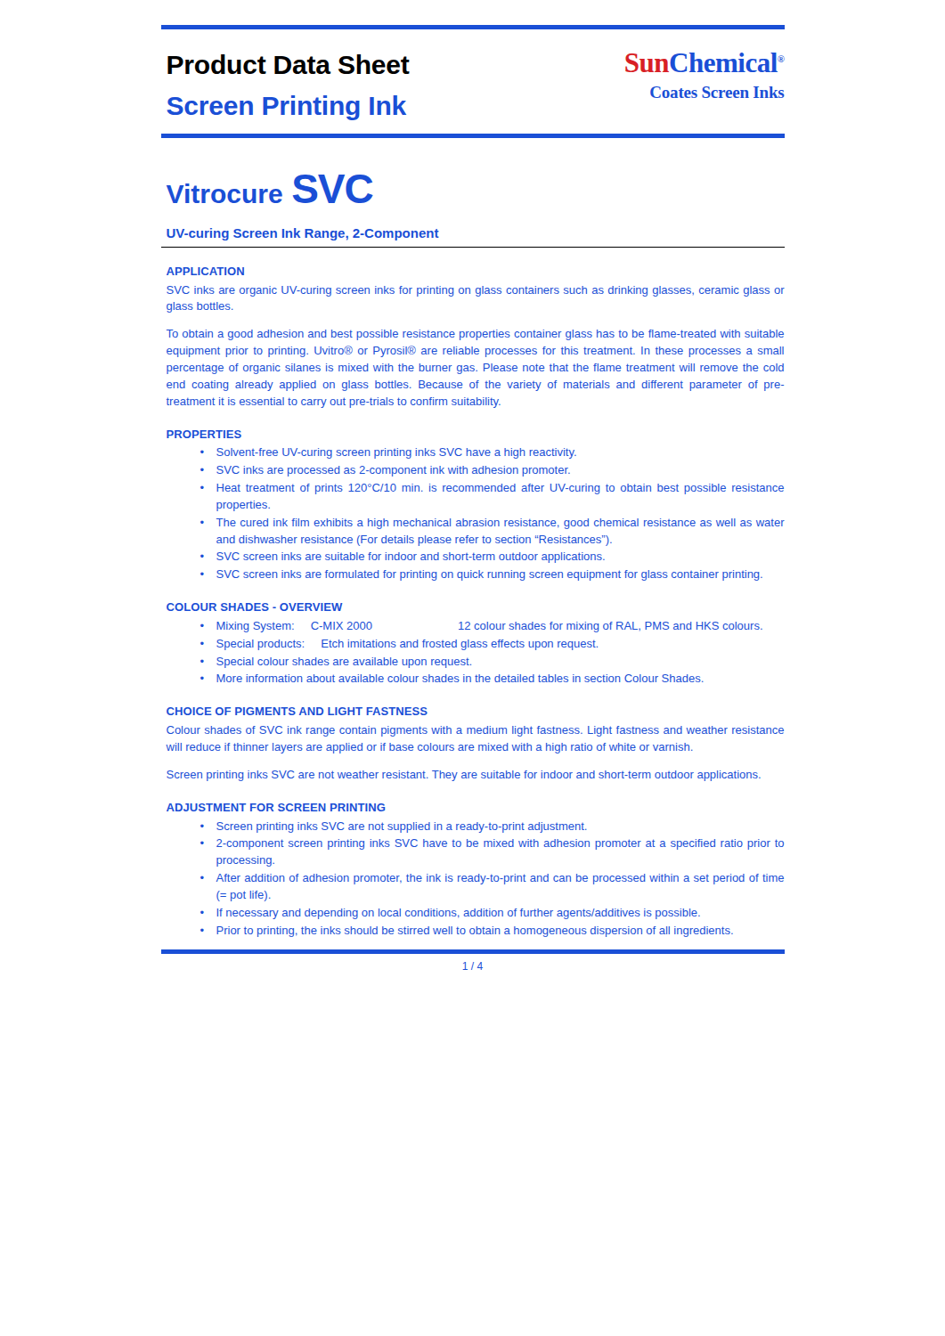Product Data Sheet
Screen Printing Ink
Sun Chemical®
Coates Screen Inks
Vitrocure SVC
UV-curing Screen Ink Range, 2-Component
Application
SVC inks are organic UV-curing screen inks for printing on glass containers such as drinking glasses, ceramic glass or glass bottles.
To obtain a good adhesion and best possible resistance properties container glass has to be flame-treated with suitable equipment prior to printing. Uvitro® or Pyrosil® are reliable processes for this treatment. In these processes a small percentage of organic silanes is mixed with the burner gas. Please note that the flame treatment will remove the cold end coating already applied on glass bottles. Because of the variety of materials and different parameter of pre-treatment it is essential to carry out pre-trials to confirm suitability.
Properties
Solvent-free UV-curing screen printing inks SVC have a high reactivity.
SVC inks are processed as 2-component ink with adhesion promoter.
Heat treatment of prints 120°C/10 min. is recommended after UV-curing to obtain best possible resistance properties.
The cured ink film exhibits a high mechanical abrasion resistance, good chemical resistance as well as water and dishwasher resistance (For details please refer to section “Resistances”).
SVC screen inks are suitable for indoor and short-term outdoor applications.
SVC screen inks are formulated for printing on quick running screen equipment for glass container printing.
Colour Shades - Overview
Mixing System: C-MIX 2000 12 colour shades for mixing of RAL, PMS and HKS colours.
Special products: Etch imitations and frosted glass effects upon request.
Special colour shades are available upon request.
More information about available colour shades in the detailed tables in section Colour Shades.
Choice of Pigments and Light Fastness
Colour shades of SVC ink range contain pigments with a medium light fastness. Light fastness and weather resistance will reduce if thinner layers are applied or if base colours are mixed with a high ratio of white or varnish.
Screen printing inks SVC are not weather resistant. They are suitable for indoor and short-term outdoor applications.
Adjustment for Screen Printing
Screen printing inks SVC are not supplied in a ready-to-print adjustment.
2-component screen printing inks SVC have to be mixed with adhesion promoter at a specified ratio prior to processing.
After addition of adhesion promoter, the ink is ready-to-print and can be processed within a set period of time (= pot life).
If necessary and depending on local conditions, addition of further agents/additives is possible.
Prior to printing, the inks should be stirred well to obtain a homogeneous dispersion of all ingredients.
1 / 4